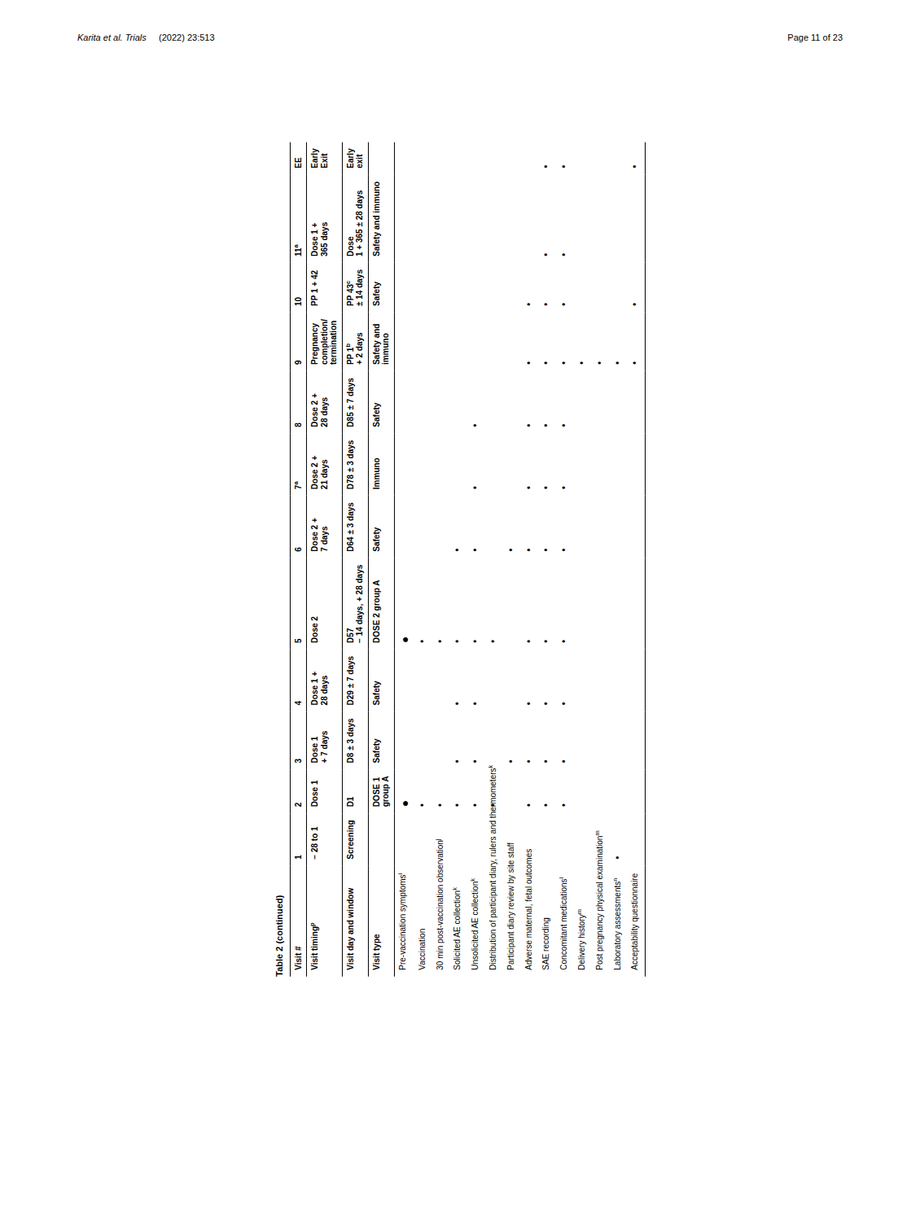Karita et al. Trials (2022) 23:513
Page 11 of 23
Table 2 (continued)
| Visit # | 1 | 2 | 3 | 4 | 5 | 6 | 7 a | 8 | 9 | 10 | 11 a | EE |
| --- | --- | --- | --- | --- | --- | --- | --- | --- | --- | --- | --- | --- |
| Visit timing p | − 28 to 1 | Dose 1 | Dose 1 + 7 days | Dose 1 + 28 days | Dose 2 | Dose 2 + 7 days | Dose 2 + 21 days | Dose 2 + 28 days | Pregnancy completion/ termination | PP 1 + 42 | Dose 1 + 365 days | Early Exit |
| Visit day and window | Screening | D1 | D8 ± 3 days | D29 ± 7 days | D57 − 14 days, + 28 days | D64 ± 3 days | D78 ± 3 days | D85 ± 7 days | PP 1 b + 2 days | PP 43 c ± 14 days | Dose 1 + 365 ± 28 days | Early exit |
| Visit type | | DOSE 1 group A | Safety | Safety | DOSE 2 group A | Safety | Immuno | Safety | Safety and immuno | Safety | Safety and immuno | |
| Pre-vaccination symptoms i | | ● | | | ● | | | | | | | |
| Vaccination | | • | | | • | | | | | | | |
| 30 min post-vaccination observation j | | • | | | • | | | | | | | |
| Solicited AE collection k | | • | • | • | • | • | | | | | | |
| Unsolicited AE collection k | | • | • | • | • | • | • | • | | | | |
| Distribution of participant diary, rulers and thermometers k | | • | | | • | | | | | | | |
| Participant diary review by site staff | | | • | | | • | | | | | | |
| Adverse maternal, fetal outcomes | | • | • | • | • | • | • | • | • | • | | |
| SAE recording | | • | • | • | • | • | • | • | • | • | • | • |
| Concomitant medications l | | • | • | • | • | • | • | • | • | • | • | • |
| Delivery history m | | | | | | | | | • | | | |
| Post pregnancy physical examination m | | | | | | | | | • | | | |
| Laboratory assessments n | • | | | | | | | | • | | | |
| Acceptability questionnaire | | | | | | | | | • | • | | • |